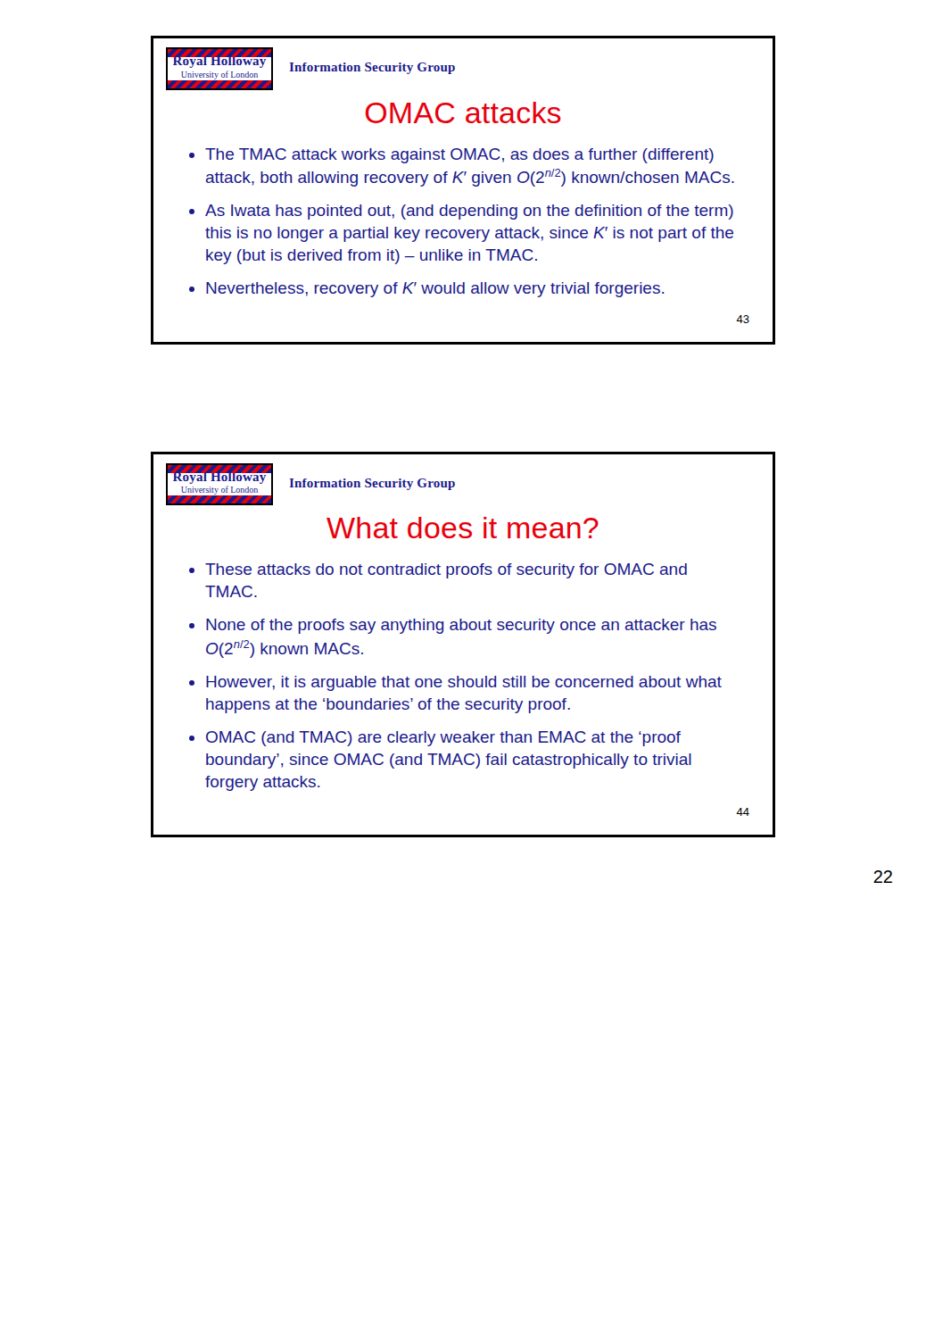Royal Holloway
University of London
Information Security Group
OMAC attacks
The TMAC attack works against OMAC, as does a further (different) attack, both allowing recovery of K′ given O(2n/2) known/chosen MACs.
As Iwata has pointed out, (and depending on the definition of the term) this is no longer a partial key recovery attack, since K′ is not part of the key (but is derived from it) – unlike in TMAC.
Nevertheless, recovery of K′ would allow very trivial forgeries.
43
Royal Holloway
University of London
Information Security Group
What does it mean?
These attacks do not contradict proofs of security for OMAC and TMAC.
None of the proofs say anything about security once an attacker has O(2n/2) known MACs.
However, it is arguable that one should still be concerned about what happens at the ‘boundaries’ of the security proof.
OMAC (and TMAC) are clearly weaker than EMAC at the ‘proof boundary’, since OMAC (and TMAC) fail catastrophically to trivial forgery attacks.
44
22